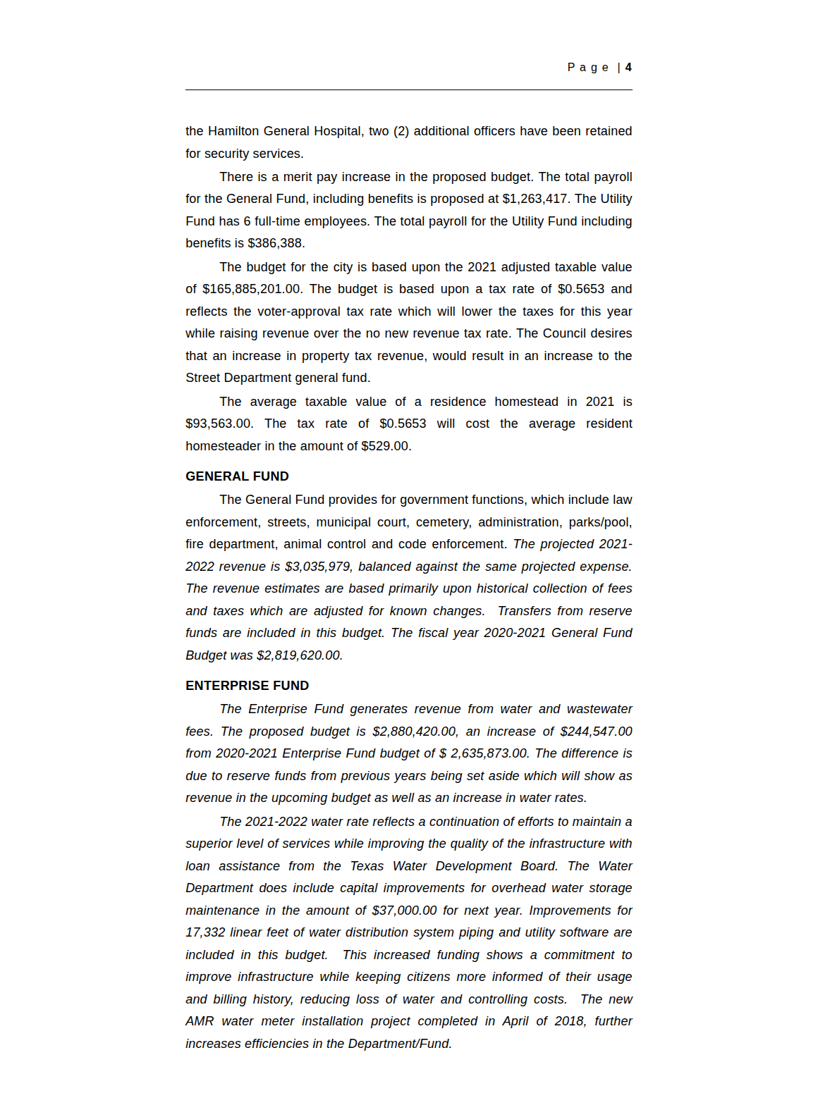P a g e | 4
the Hamilton General Hospital, two (2) additional officers have been retained for security services.
There is a merit pay increase in the proposed budget. The total payroll for the General Fund, including benefits is proposed at $1,263,417. The Utility Fund has 6 full-time employees. The total payroll for the Utility Fund including benefits is $386,388.
The budget for the city is based upon the 2021 adjusted taxable value of $165,885,201.00. The budget is based upon a tax rate of $0.5653 and reflects the voter-approval tax rate which will lower the taxes for this year while raising revenue over the no new revenue tax rate. The Council desires that an increase in property tax revenue, would result in an increase to the Street Department general fund.
The average taxable value of a residence homestead in 2021 is $93,563.00. The tax rate of $0.5653 will cost the average resident homesteader in the amount of $529.00.
GENERAL FUND
The General Fund provides for government functions, which include law enforcement, streets, municipal court, cemetery, administration, parks/pool, fire department, animal control and code enforcement. The projected 2021-2022 revenue is $3,035,979, balanced against the same projected expense. The revenue estimates are based primarily upon historical collection of fees and taxes which are adjusted for known changes. Transfers from reserve funds are included in this budget. The fiscal year 2020-2021 General Fund Budget was $2,819,620.00.
ENTERPRISE FUND
The Enterprise Fund generates revenue from water and wastewater fees. The proposed budget is $2,880,420.00, an increase of $244,547.00 from 2020-2021 Enterprise Fund budget of $ 2,635,873.00. The difference is due to reserve funds from previous years being set aside which will show as revenue in the upcoming budget as well as an increase in water rates.
The 2021-2022 water rate reflects a continuation of efforts to maintain a superior level of services while improving the quality of the infrastructure with loan assistance from the Texas Water Development Board. The Water Department does include capital improvements for overhead water storage maintenance in the amount of $37,000.00 for next year. Improvements for 17,332 linear feet of water distribution system piping and utility software are included in this budget. This increased funding shows a commitment to improve infrastructure while keeping citizens more informed of their usage and billing history, reducing loss of water and controlling costs. The new AMR water meter installation project completed in April of 2018, further increases efficiencies in the Department/Fund.